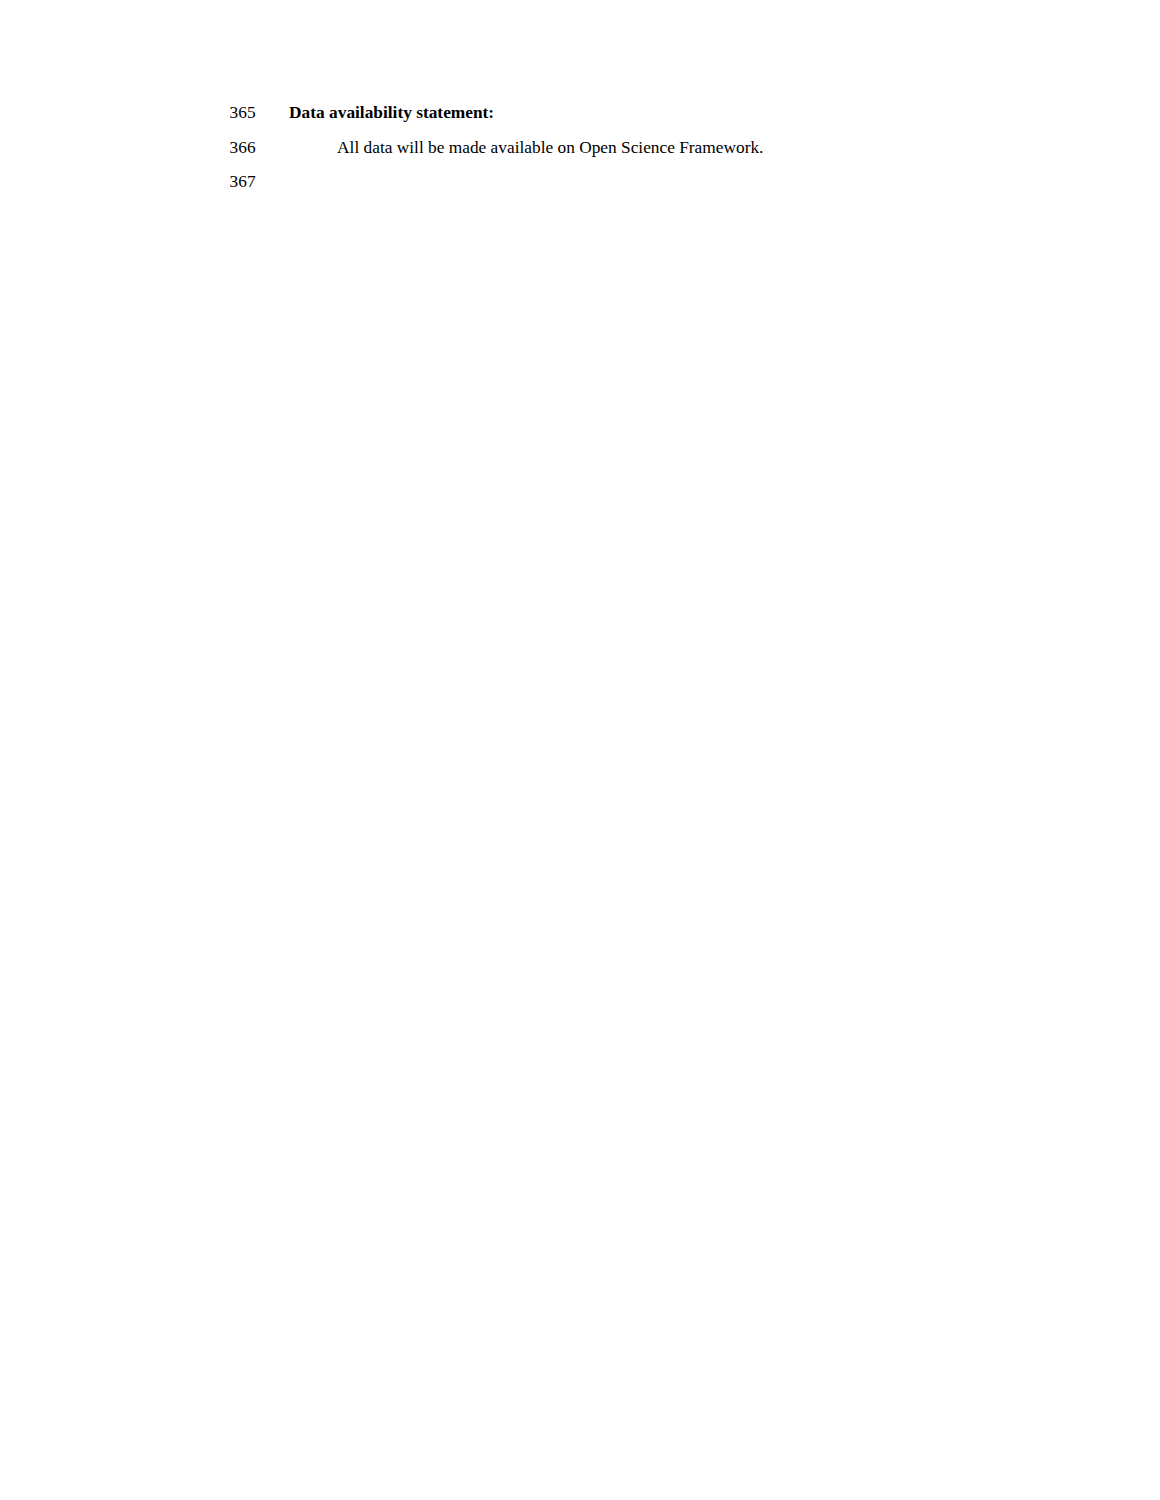365
Data availability statement:
366
All data will be made available on Open Science Framework.
367